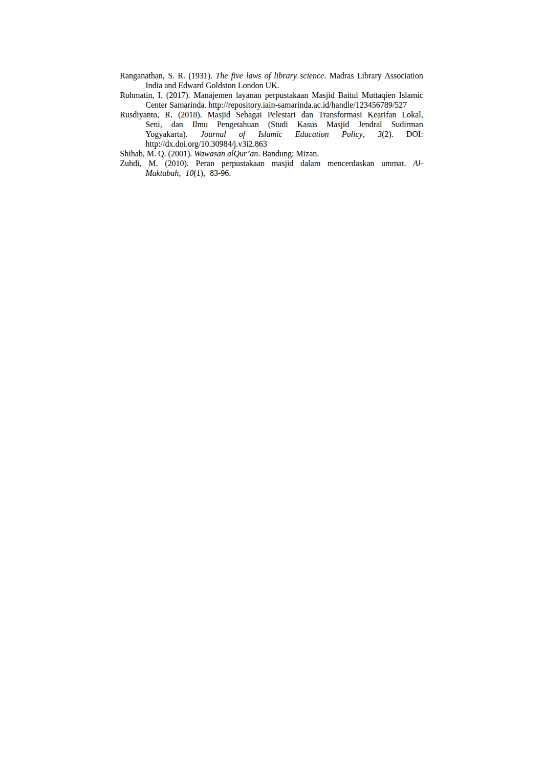Ranganathan, S. R. (1931). The five laws of library science. Madras Library Association India and Edward Goldston London UK.
Rohmatin, I. (2017). Manajemen layanan perpustakaan Masjid Baitul Muttaqien Islamic Center Samarinda. http://repository.iain-samarinda.ac.id/handle/123456789/527
Rusdiyanto, R. (2018). Masjid Sebagai Pelestari dan Transformasi Kearifan Lokal, Seni, dan Ilmu Pengetahuan (Studi Kasus Masjid Jendral Sudirman Yogyakarta). Journal of Islamic Education Policy, 3(2). DOI: http://dx.doi.org/10.30984/j.v3i2.863
Shihab, M. Q. (2001). Wawasan alQur’an. Bandung: Mizan.
Zuhdi, M. (2010). Peran perpustakaan masjid dalam mencerdaskan ummat. Al-Maktabah, 10(1), 83-96.